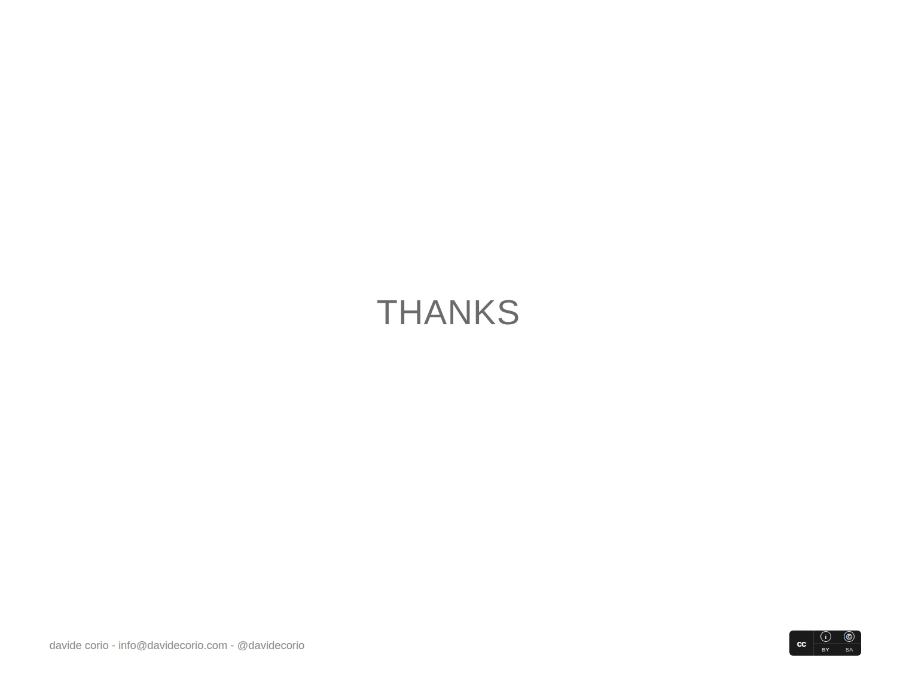THANKS
davide corio - info@davidecorio.com - @davidecorio
cc
i Ⓒ
BY SA